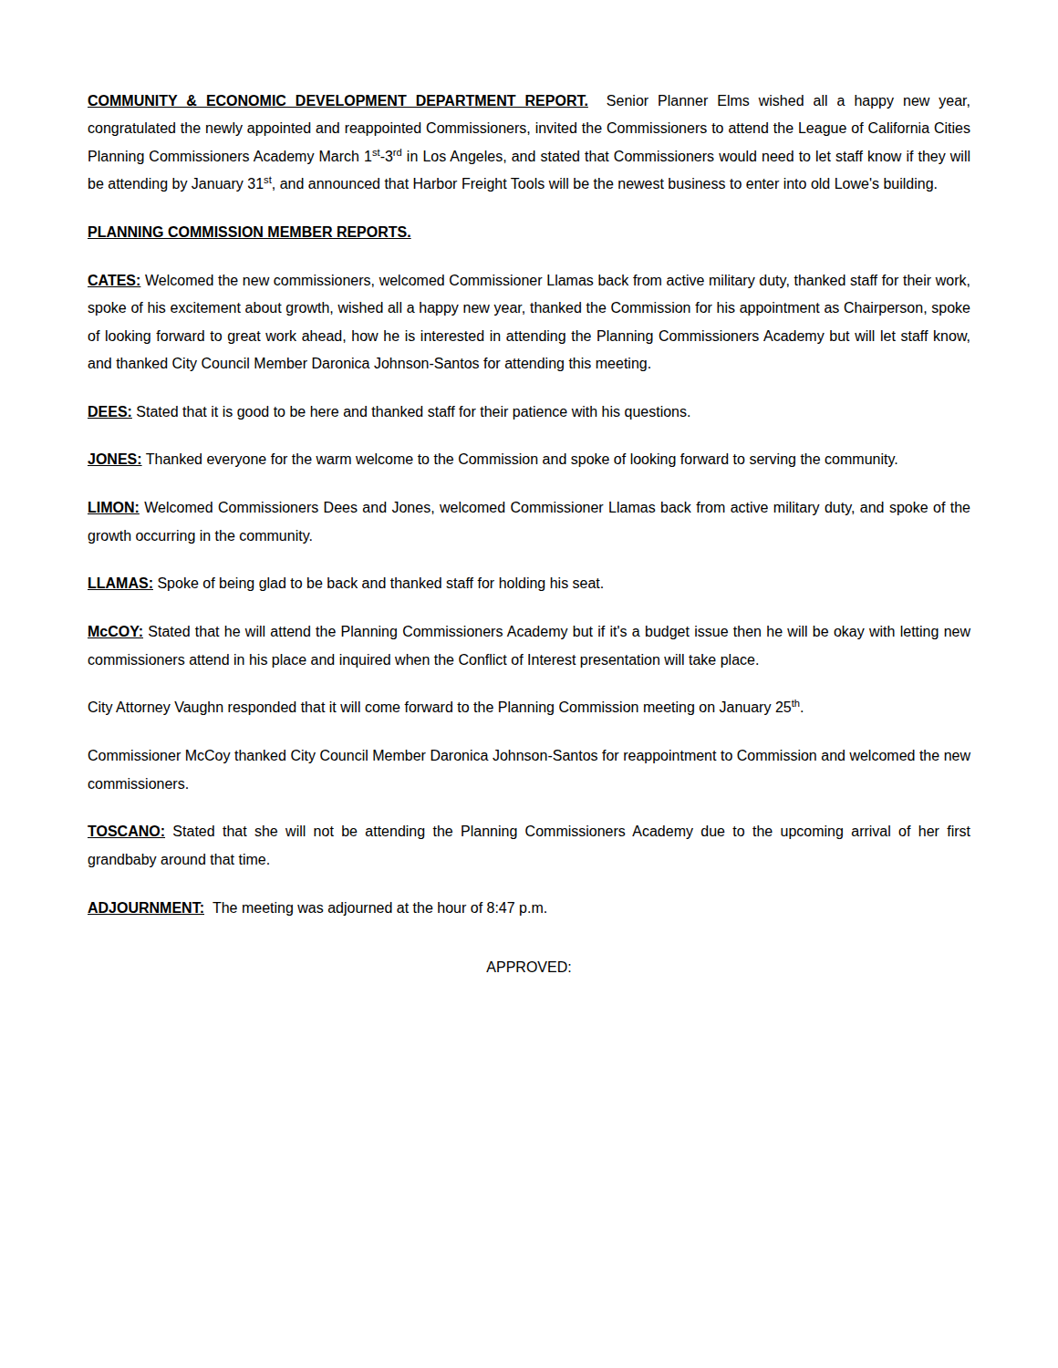COMMUNITY & ECONOMIC DEVELOPMENT DEPARTMENT REPORT. Senior Planner Elms wished all a happy new year, congratulated the newly appointed and reappointed Commissioners, invited the Commissioners to attend the League of California Cities Planning Commissioners Academy March 1st-3rd in Los Angeles, and stated that Commissioners would need to let staff know if they will be attending by January 31st, and announced that Harbor Freight Tools will be the newest business to enter into old Lowe's building.
PLANNING COMMISSION MEMBER REPORTS.
CATES: Welcomed the new commissioners, welcomed Commissioner Llamas back from active military duty, thanked staff for their work, spoke of his excitement about growth, wished all a happy new year, thanked the Commission for his appointment as Chairperson, spoke of looking forward to great work ahead, how he is interested in attending the Planning Commissioners Academy but will let staff know, and thanked City Council Member Daronica Johnson-Santos for attending this meeting.
DEES: Stated that it is good to be here and thanked staff for their patience with his questions.
JONES: Thanked everyone for the warm welcome to the Commission and spoke of looking forward to serving the community.
LIMON: Welcomed Commissioners Dees and Jones, welcomed Commissioner Llamas back from active military duty, and spoke of the growth occurring in the community.
LLAMAS: Spoke of being glad to be back and thanked staff for holding his seat.
McCOY: Stated that he will attend the Planning Commissioners Academy but if it's a budget issue then he will be okay with letting new commissioners attend in his place and inquired when the Conflict of Interest presentation will take place.
City Attorney Vaughn responded that it will come forward to the Planning Commission meeting on January 25th.
Commissioner McCoy thanked City Council Member Daronica Johnson-Santos for reappointment to Commission and welcomed the new commissioners.
TOSCANO: Stated that she will not be attending the Planning Commissioners Academy due to the upcoming arrival of her first grandbaby around that time.
ADJOURNMENT: The meeting was adjourned at the hour of 8:47 p.m.
APPROVED: